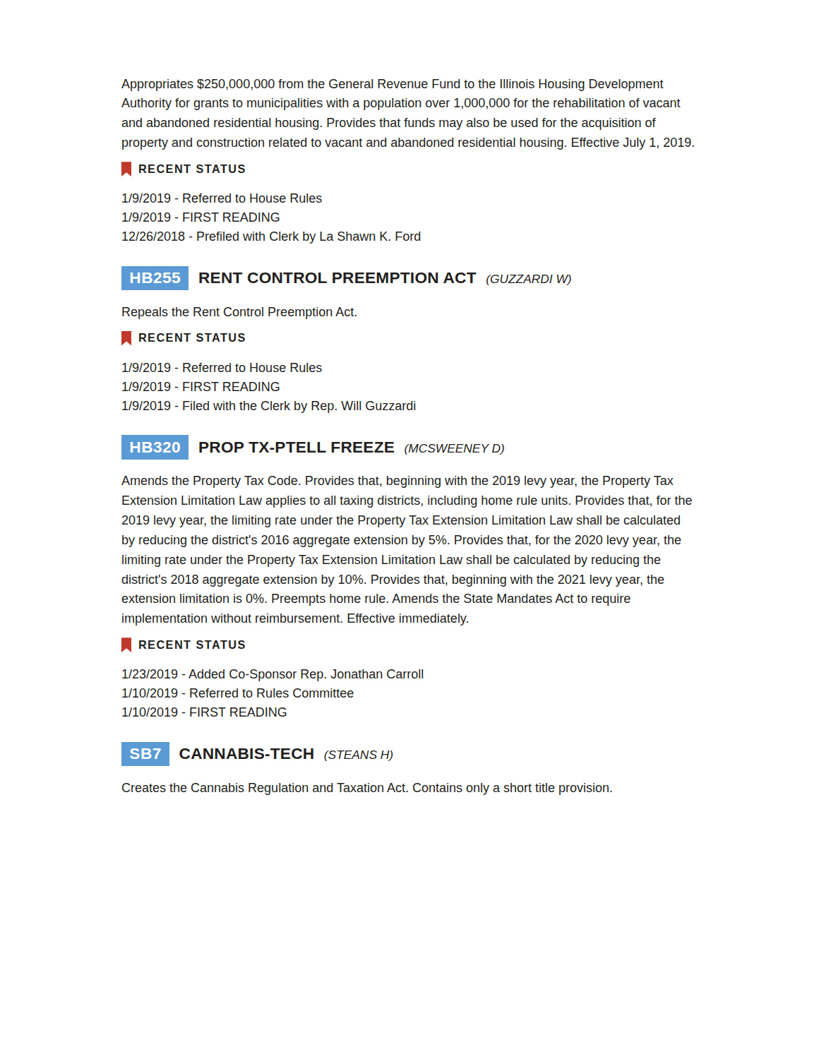Appropriates $250,000,000 from the General Revenue Fund to the Illinois Housing Development Authority for grants to municipalities with a population over 1,000,000 for the rehabilitation of vacant and abandoned residential housing. Provides that funds may also be used for the acquisition of property and construction related to vacant and abandoned residential housing. Effective July 1, 2019.
RECENT STATUS
1/9/2019 - Referred to House Rules
1/9/2019 - FIRST READING
12/26/2018 - Prefiled with Clerk by La Shawn K. Ford
HB255 RENT CONTROL PREEMPTION ACT (GUZZARDI W)
Repeals the Rent Control Preemption Act.
RECENT STATUS
1/9/2019 - Referred to House Rules
1/9/2019 - FIRST READING
1/9/2019 - Filed with the Clerk by Rep. Will Guzzardi
HB320 PROP TX-PTELL FREEZE (MCSWEENEY D)
Amends the Property Tax Code. Provides that, beginning with the 2019 levy year, the Property Tax Extension Limitation Law applies to all taxing districts, including home rule units. Provides that, for the 2019 levy year, the limiting rate under the Property Tax Extension Limitation Law shall be calculated by reducing the district's 2016 aggregate extension by 5%. Provides that, for the 2020 levy year, the limiting rate under the Property Tax Extension Limitation Law shall be calculated by reducing the district's 2018 aggregate extension by 10%. Provides that, beginning with the 2021 levy year, the extension limitation is 0%. Preempts home rule. Amends the State Mandates Act to require implementation without reimbursement. Effective immediately.
RECENT STATUS
1/23/2019 - Added Co-Sponsor Rep. Jonathan Carroll
1/10/2019 - Referred to Rules Committee
1/10/2019 - FIRST READING
SB7 CANNABIS-TECH (STEANS H)
Creates the Cannabis Regulation and Taxation Act. Contains only a short title provision.